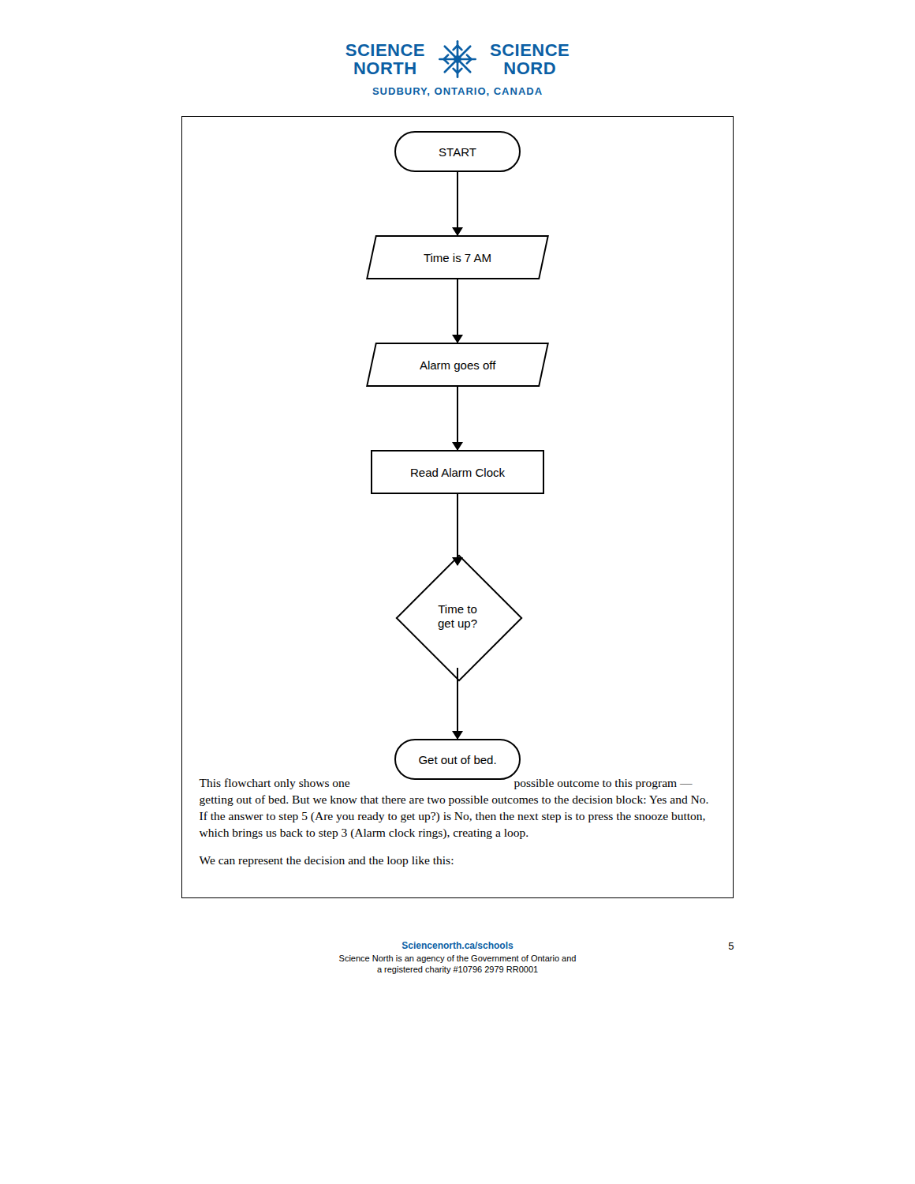SCIENCE NORTH
SCIENCE NORD
SUDBURY, ONTARIO, CANADA
START
Time is 7 AM
Alarm goes off
Read Alarm Clock
Time to
get up?
Get out of bed.
This flowchart only shows one possible outcome to this program — getting out of bed. But we know that there are two possible outcomes to the decision block: Yes and No. If the answer to step 5 (Are you ready to get up?) is No, then the next step is to press the snooze button, which brings us back to step 3 (Alarm clock rings), creating a loop.
We can represent the decision and the loop like this:
5
Sciencenorth.ca/schools
Science North is an agency of the Government of Ontario and
a registered charity #10796 2979 RR0001